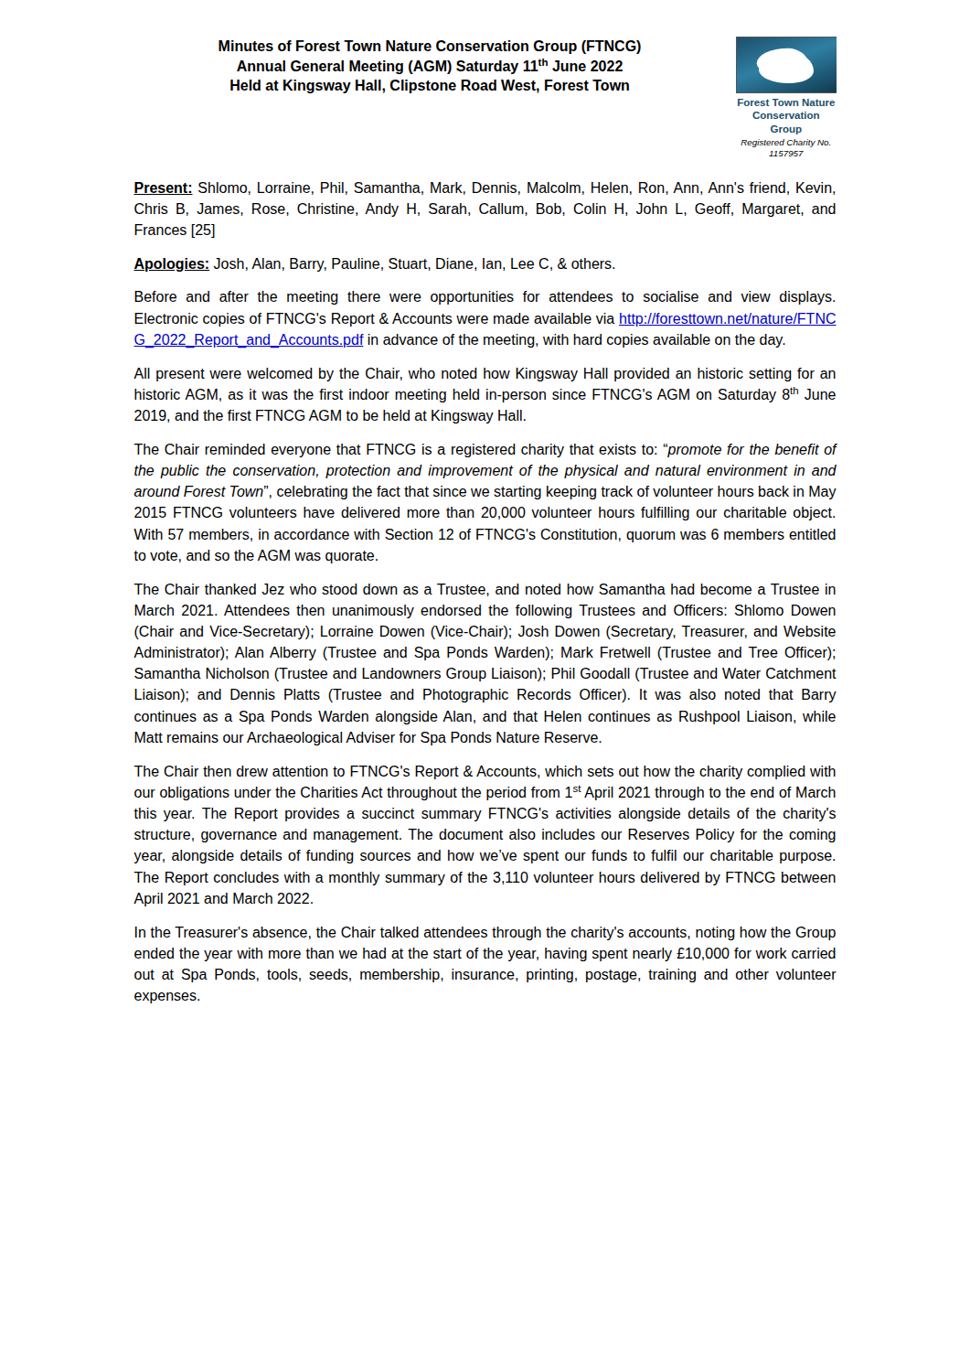Forest Town Nature Conservation Group
Registered Charity No. 1157957
Minutes of Forest Town Nature Conservation Group (FTNCG)
Annual General Meeting (AGM) Saturday 11th June 2022
Held at Kingsway Hall, Clipstone Road West, Forest Town
Present: Shlomo, Lorraine, Phil, Samantha, Mark, Dennis, Malcolm, Helen, Ron, Ann, Ann's friend, Kevin, Chris B, James, Rose, Christine, Andy H, Sarah, Callum, Bob, Colin H, John L, Geoff, Margaret, and Frances [25]
Apologies: Josh, Alan, Barry, Pauline, Stuart, Diane, Ian, Lee C, & others.
Before and after the meeting there were opportunities for attendees to socialise and view displays. Electronic copies of FTNCG's Report & Accounts were made available via http://foresttown.net/nature/FTNCG_2022_Report_and_Accounts.pdf in advance of the meeting, with hard copies available on the day.
All present were welcomed by the Chair, who noted how Kingsway Hall provided an historic setting for an historic AGM, as it was the first indoor meeting held in-person since FTNCG's AGM on Saturday 8th June 2019, and the first FTNCG AGM to be held at Kingsway Hall.
The Chair reminded everyone that FTNCG is a registered charity that exists to: “promote for the benefit of the public the conservation, protection and improvement of the physical and natural environment in and around Forest Town”, celebrating the fact that since we starting keeping track of volunteer hours back in May 2015 FTNCG volunteers have delivered more than 20,000 volunteer hours fulfilling our charitable object. With 57 members, in accordance with Section 12 of FTNCG's Constitution, quorum was 6 members entitled to vote, and so the AGM was quorate.
The Chair thanked Jez who stood down as a Trustee, and noted how Samantha had become a Trustee in March 2021. Attendees then unanimously endorsed the following Trustees and Officers: Shlomo Dowen (Chair and Vice-Secretary); Lorraine Dowen (Vice-Chair); Josh Dowen (Secretary, Treasurer, and Website Administrator); Alan Alberry (Trustee and Spa Ponds Warden); Mark Fretwell (Trustee and Tree Officer); Samantha Nicholson (Trustee and Landowners Group Liaison); Phil Goodall (Trustee and Water Catchment Liaison); and Dennis Platts (Trustee and Photographic Records Officer). It was also noted that Barry continues as a Spa Ponds Warden alongside Alan, and that Helen continues as Rushpool Liaison, while Matt remains our Archaeological Adviser for Spa Ponds Nature Reserve.
The Chair then drew attention to FTNCG's Report & Accounts, which sets out how the charity complied with our obligations under the Charities Act throughout the period from 1st April 2021 through to the end of March this year. The Report provides a succinct summary FTNCG's activities alongside details of the charity's structure, governance and management. The document also includes our Reserves Policy for the coming year, alongside details of funding sources and how we’ve spent our funds to fulfil our charitable purpose. The Report concludes with a monthly summary of the 3,110 volunteer hours delivered by FTNCG between April 2021 and March 2022.
In the Treasurer's absence, the Chair talked attendees through the charity's accounts, noting how the Group ended the year with more than we had at the start of the year, having spent nearly £10,000 for work carried out at Spa Ponds, tools, seeds, membership, insurance, printing, postage, training and other volunteer expenses.